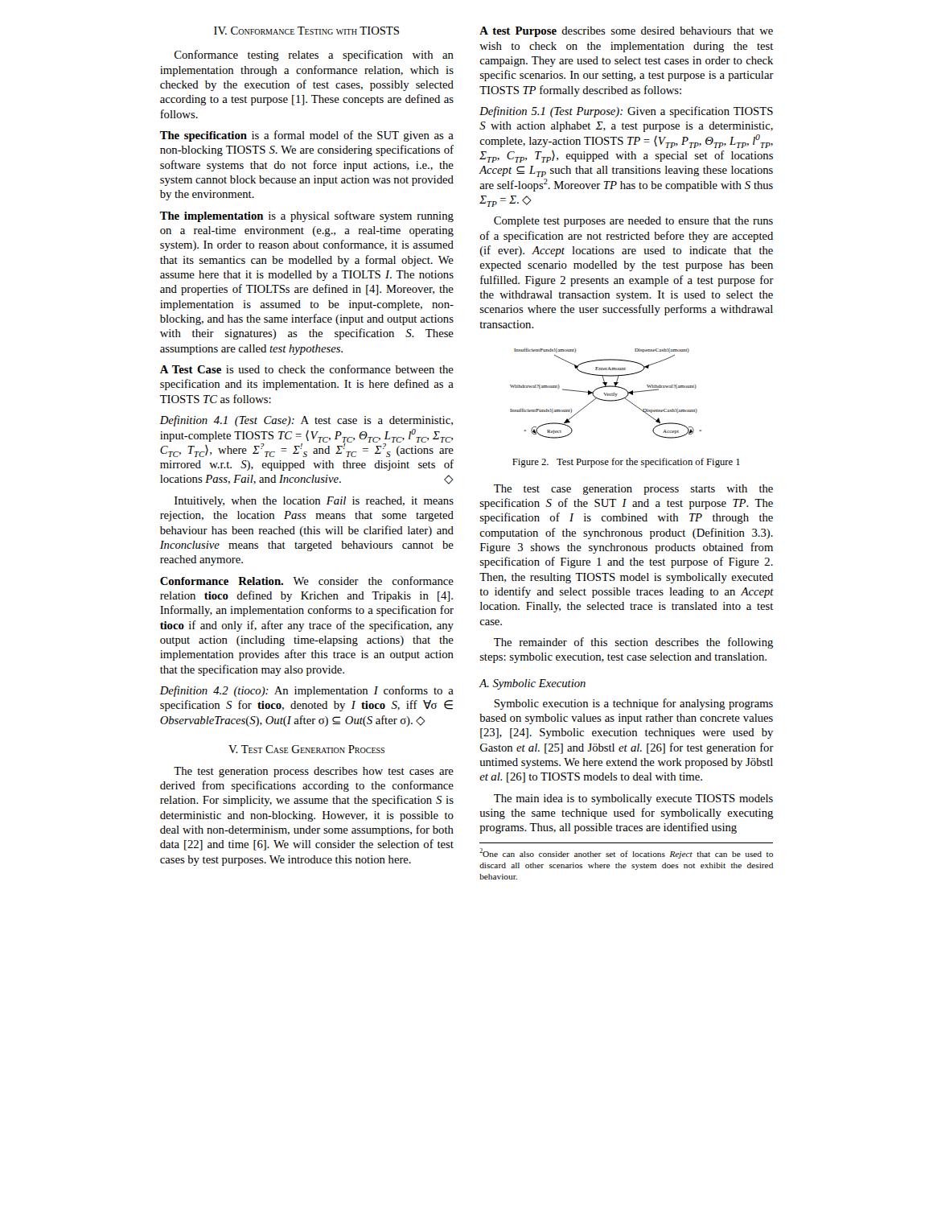IV. Conformance Testing with TIOSTS
Conformance testing relates a specification with an implementation through a conformance relation, which is checked by the execution of test cases, possibly selected according to a test purpose [1]. These concepts are defined as follows.
The specification is a formal model of the SUT given as a non-blocking TIOSTS S. We are considering specifications of software systems that do not force input actions, i.e., the system cannot block because an input action was not provided by the environment.
The implementation is a physical software system running on a real-time environment (e.g., a real-time operating system). In order to reason about conformance, it is assumed that its semantics can be modelled by a formal object. We assume here that it is modelled by a TIOLTS I. The notions and properties of TIOLTSs are defined in [4]. Moreover, the implementation is assumed to be input-complete, non-blocking, and has the same interface (input and output actions with their signatures) as the specification S. These assumptions are called test hypotheses.
A Test Case is used to check the conformance between the specification and its implementation. It is here defined as a TIOSTS TC as follows:
Definition 4.1 (Test Case): A test case is a deterministic, input-complete TIOSTS TC = ⟨VTC, PTC, ΘTC, LTC, l0 TC, ΣTC, CTC, TTC⟩, where Σ?TC = Σ!S and Σ!TC = Σ?S (actions are mirrored w.r.t. S), equipped with three disjoint sets of locations Pass, Fail, and Inconclusive. ◇
Intuitively, when the location Fail is reached, it means rejection, the location Pass means that some targeted behaviour has been reached (this will be clarified later) and Inconclusive means that targeted behaviours cannot be reached anymore.
Conformance Relation. We consider the conformance relation tioco defined by Krichen and Tripakis in [4]. Informally, an implementation conforms to a specification for tioco if and only if, after any trace of the specification, any output action (including time-elapsing actions) that the implementation provides after this trace is an output action that the specification may also provide.
Definition 4.2 (tioco): An implementation I conforms to a specification S for tioco, denoted by I tioco S, iff ∀σ ∈ ObservableTraces(S), Out(I after σ) ⊆ Out(S after σ). ◇
V. Test Case Generation Process
The test generation process describes how test cases are derived from specifications according to the conformance relation. For simplicity, we assume that the specification S is deterministic and non-blocking. However, it is possible to deal with non-determinism, under some assumptions, for both data [22] and time [6]. We will consider the selection of test cases by test purposes. We introduce this notion here.
A test Purpose describes some desired behaviours that we wish to check on the implementation during the test campaign. They are used to select test cases in order to check specific scenarios. In our setting, a test purpose is a particular TIOSTS TP formally described as follows:
Definition 5.1 (Test Purpose): Given a specification TIOSTS S with action alphabet Σ, a test purpose is a deterministic, complete, lazy-action TIOSTS TP = ⟨VTP, PTP, ΘTP, LTP, l0 TP, ΣTP, CTP, TTP⟩, equipped with a special set of locations Accept ⊆ LTP such that all transitions leaving these locations are self-loops2. Moreover TP has to be compatible with S thus ΣTP = Σ. ◇
Complete test purposes are needed to ensure that the runs of a specification are not restricted before they are accepted (if ever). Accept locations are used to indicate that the expected scenario modelled by the test purpose has been fulfilled. Figure 2 presents an example of a test purpose for the withdrawal transaction system. It is used to select the scenarios where the user successfully performs a withdrawal transaction.
InsufficientFunds!(amount) DispenseCash!(amount) EnterAmount Withdrawal?(amount) Withdrawal?(amount) Verify InsufficientFunds!(amount) DispenseCash!(amount) Reject Accept * *
Figure 2. Test Purpose for the specification of Figure 1
The test case generation process starts with the specification S of the SUT I and a test purpose TP. The specification of I is combined with TP through the computation of the synchronous product (Definition 3.3). Figure 3 shows the synchronous products obtained from specification of Figure 1 and the test purpose of Figure 2. Then, the resulting TIOSTS model is symbolically executed to identify and select possible traces leading to an Accept location. Finally, the selected trace is translated into a test case.
The remainder of this section describes the following steps: symbolic execution, test case selection and translation.
A. Symbolic Execution
Symbolic execution is a technique for analysing programs based on symbolic values as input rather than concrete values [23], [24]. Symbolic execution techniques were used by Gaston et al. [25] and Jöbstl et al. [26] for test generation for untimed systems. We here extend the work proposed by Jöbstl et al. [26] to TIOSTS models to deal with time.
The main idea is to symbolically execute TIOSTS models using the same technique used for symbolically executing programs. Thus, all possible traces are identified using
2One can also consider another set of locations Reject that can be used to discard all other scenarios where the system does not exhibit the desired behaviour.